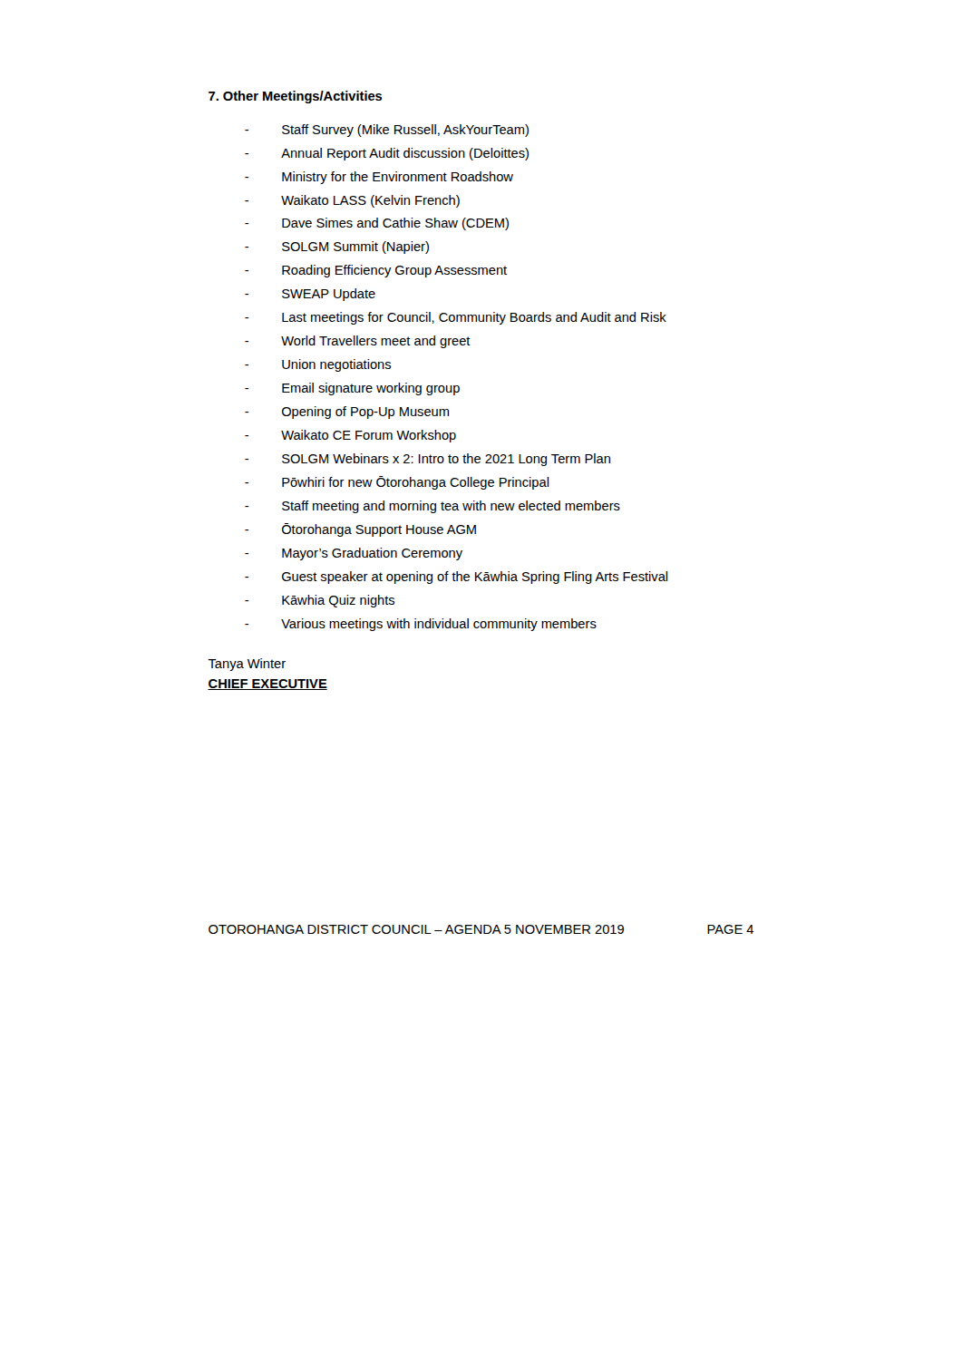7. Other Meetings/Activities
Staff Survey (Mike Russell, AskYourTeam)
Annual Report Audit discussion (Deloittes)
Ministry for the Environment Roadshow
Waikato LASS (Kelvin French)
Dave Simes and Cathie Shaw (CDEM)
SOLGM Summit (Napier)
Roading Efficiency Group Assessment
SWEAP Update
Last meetings for Council, Community Boards and Audit and Risk
World Travellers meet and greet
Union negotiations
Email signature working group
Opening of Pop-Up Museum
Waikato CE Forum Workshop
SOLGM Webinars x 2: Intro to the 2021 Long Term Plan
Pōwhiri for new Ōtorohanga College Principal
Staff meeting and morning tea with new elected members
Ōtorohanga Support House AGM
Mayor’s Graduation Ceremony
Guest speaker at opening of the Kāwhia Spring Fling Arts Festival
Kāwhia Quiz nights
Various meetings with individual community members
Tanya Winter CHIEF EXECUTIVE
OTOROHANGA DISTRICT COUNCIL – AGENDA 5 NOVEMBER 2019
PAGE 4